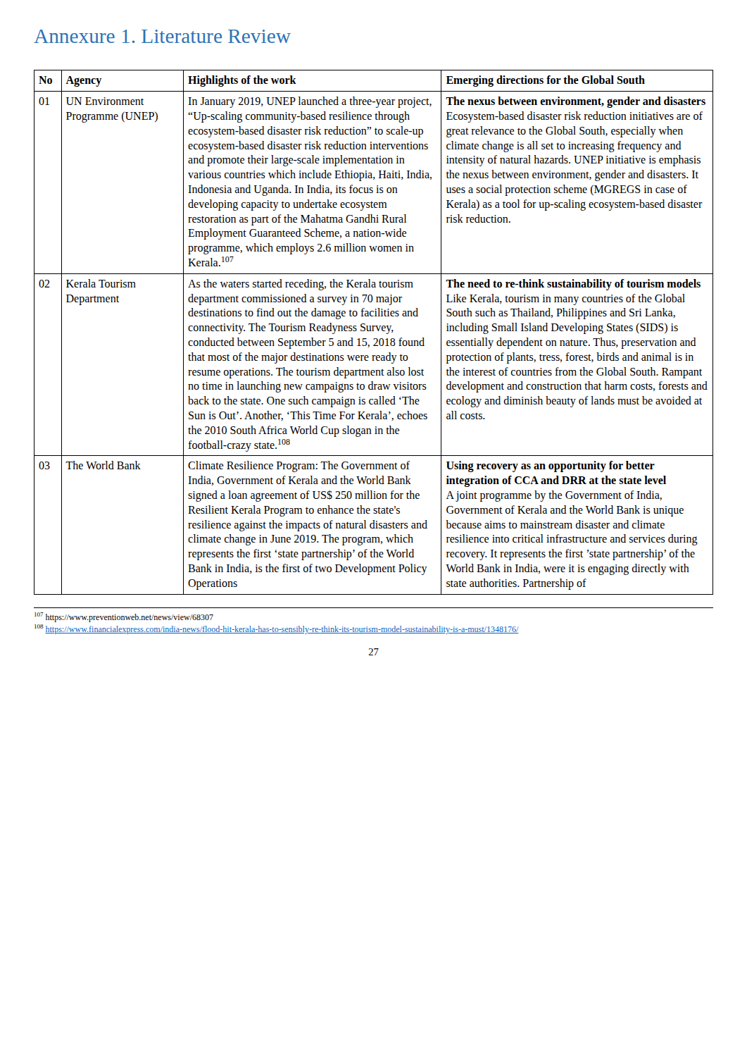Annexure 1. Literature Review
| No | Agency | Highlights of the work | Emerging directions for the Global South |
| --- | --- | --- | --- |
| 01 | UN Environment Programme (UNEP) | In January 2019, UNEP launched a three-year project, “Up-scaling community-based resilience through ecosystem-based disaster risk reduction” to scale-up ecosystem-based disaster risk reduction interventions and promote their large-scale implementation in various countries which include Ethiopia, Haiti, India, Indonesia and Uganda. In India, its focus is on developing capacity to undertake ecosystem restoration as part of the Mahatma Gandhi Rural Employment Guaranteed Scheme, a nation-wide programme, which employs 2.6 million women in Kerala. 107 | The nexus between environment, gender and disasters Ecosystem-based disaster risk reduction initiatives are of great relevance to the Global South, especially when climate change is all set to increasing frequency and intensity of natural hazards. UNEP initiative is emphasis the nexus between environment, gender and disasters. It uses a social protection scheme (MGREGS in case of Kerala) as a tool for up-scaling ecosystem-based disaster risk reduction. |
| 02 | Kerala Tourism Department | As the waters started receding, the Kerala tourism department commissioned a survey in 70 major destinations to find out the damage to facilities and connectivity. The Tourism Readyness Survey, conducted between September 5 and 15, 2018 found that most of the major destinations were ready to resume operations. The tourism department also lost no time in launching new campaigns to draw visitors back to the state. One such campaign is called ‘The Sun is Out’. Another, ‘This Time For Kerala’, echoes the 2010 South Africa World Cup slogan in the football-crazy state. 108 | The need to re-think sustainability of tourism models Like Kerala, tourism in many countries of the Global South such as Thailand, Philippines and Sri Lanka, including Small Island Developing States (SIDS) is essentially dependent on nature. Thus, preservation and protection of plants, tress, forest, birds and animal is in the interest of countries from the Global South. Rampant development and construction that harm costs, forests and ecology and diminish beauty of lands must be avoided at all costs. |
| 03 | The World Bank | Climate Resilience Program: The Government of India, Government of Kerala and the World Bank signed a loan agreement of US$ 250 million for the Resilient Kerala Program to enhance the state's resilience against the impacts of natural disasters and climate change in June 2019. The program, which represents the first ‘state partnership’ of the World Bank in India, is the first of two Development Policy Operations | Using recovery as an opportunity for better integration of CCA and DRR at the state level A joint programme by the Government of India, Government of Kerala and the World Bank is unique because aims to mainstream disaster and climate resilience into critical infrastructure and services during recovery. It represents the first ’state partnership’ of the World Bank in India, were it is engaging directly with state authorities. Partnership of |
107 https://www.preventionweb.net/news/view/68307
108 https://www.financialexpress.com/india-news/flood-hit-kerala-has-to-sensibly-re-think-its-tourism-model-sustainability-is-a-must/1348176/
27